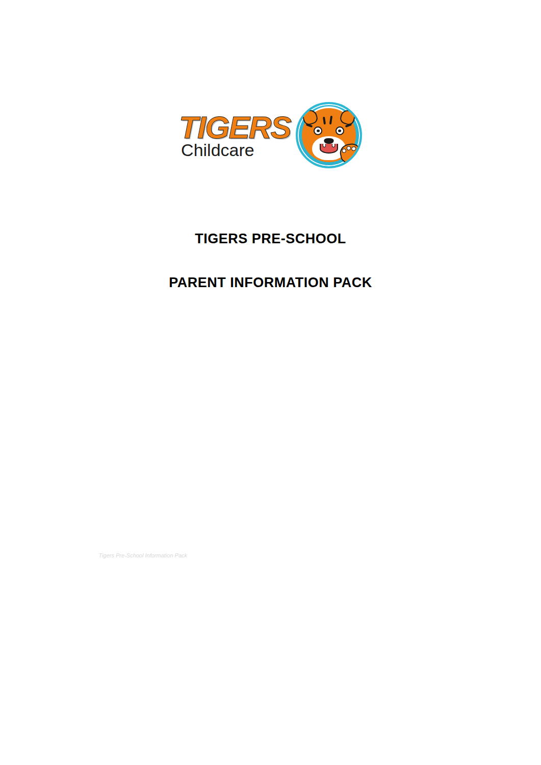TIGERS Childcare
TIGERS PRE-SCHOOL PARENT INFORMATION PACK
Tigers Pre-School Information Pack